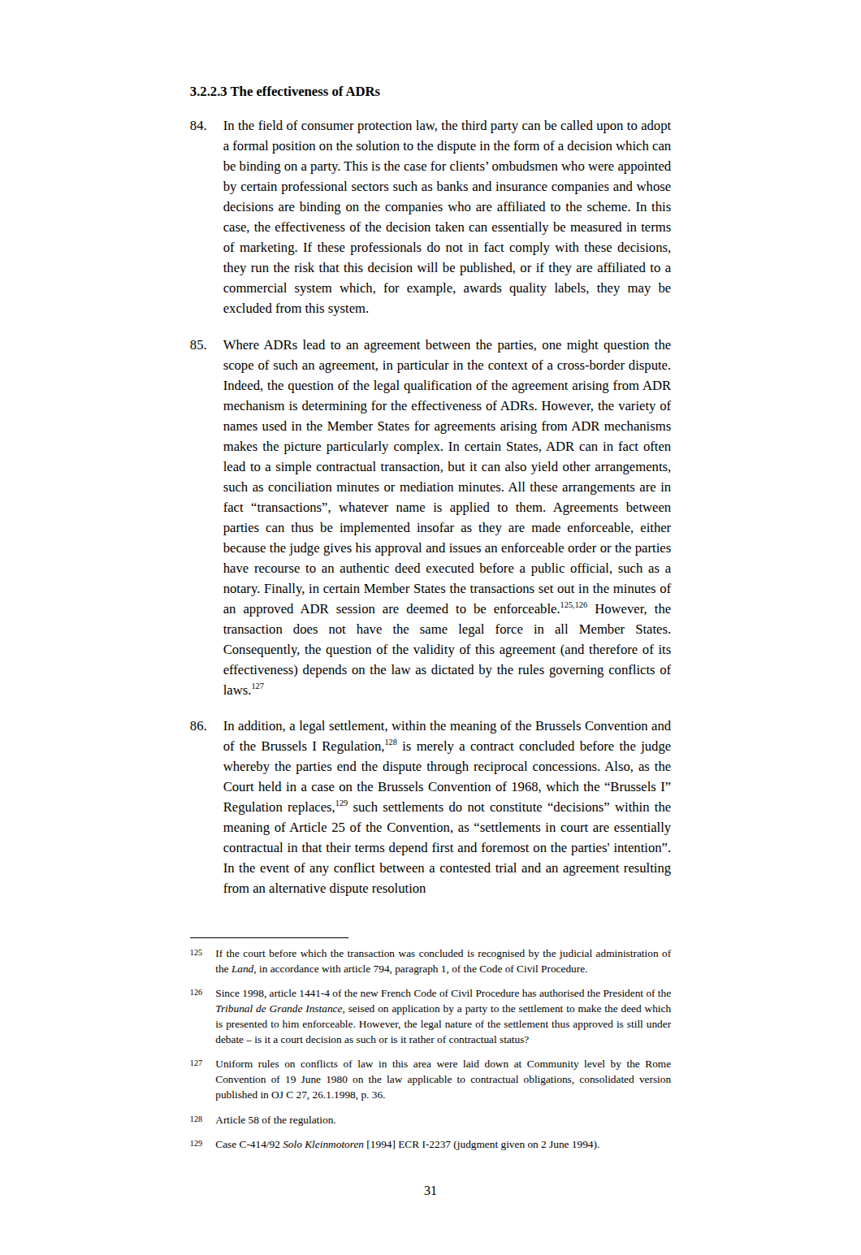3.2.2.3 The effectiveness of ADRs
84. In the field of consumer protection law, the third party can be called upon to adopt a formal position on the solution to the dispute in the form of a decision which can be binding on a party. This is the case for clients’ ombudsmen who were appointed by certain professional sectors such as banks and insurance companies and whose decisions are binding on the companies who are affiliated to the scheme. In this case, the effectiveness of the decision taken can essentially be measured in terms of marketing. If these professionals do not in fact comply with these decisions, they run the risk that this decision will be published, or if they are affiliated to a commercial system which, for example, awards quality labels, they may be excluded from this system.
85. Where ADRs lead to an agreement between the parties, one might question the scope of such an agreement, in particular in the context of a cross-border dispute. Indeed, the question of the legal qualification of the agreement arising from ADR mechanism is determining for the effectiveness of ADRs. However, the variety of names used in the Member States for agreements arising from ADR mechanisms makes the picture particularly complex. In certain States, ADR can in fact often lead to a simple contractual transaction, but it can also yield other arrangements, such as conciliation minutes or mediation minutes. All these arrangements are in fact “transactions”, whatever name is applied to them. Agreements between parties can thus be implemented insofar as they are made enforceable, either because the judge gives his approval and issues an enforceable order or the parties have recourse to an authentic deed executed before a public official, such as a notary. Finally, in certain Member States the transactions set out in the minutes of an approved ADR session are deemed to be enforceable.125,126 However, the transaction does not have the same legal force in all Member States. Consequently, the question of the validity of this agreement (and therefore of its effectiveness) depends on the law as dictated by the rules governing conflicts of laws.127
86. In addition, a legal settlement, within the meaning of the Brussels Convention and of the Brussels I Regulation,128 is merely a contract concluded before the judge whereby the parties end the dispute through reciprocal concessions. Also, as the Court held in a case on the Brussels Convention of 1968, which the “Brussels I” Regulation replaces,129 such settlements do not constitute “decisions” within the meaning of Article 25 of the Convention, as “settlements in court are essentially contractual in that their terms depend first and foremost on the parties' intention”. In the event of any conflict between a contested trial and an agreement resulting from an alternative dispute resolution
125
If the court before which the transaction was concluded is recognised by the judicial administration of the Land, in accordance with article 794, paragraph 1, of the Code of Civil Procedure.
126
Since 1998, article 1441-4 of the new French Code of Civil Procedure has authorised the President of the Tribunal de Grande Instance, seised on application by a party to the settlement to make the deed which is presented to him enforceable. However, the legal nature of the settlement thus approved is still under debate – is it a court decision as such or is it rather of contractual status?
127
Uniform rules on conflicts of law in this area were laid down at Community level by the Rome Convention of 19 June 1980 on the law applicable to contractual obligations, consolidated version published in OJ C 27, 26.1.1998, p. 36.
128
Article 58 of the regulation.
129
Case C-414/92 Solo Kleinmotoren [1994] ECR I-2237 (judgment given on 2 June 1994).
31